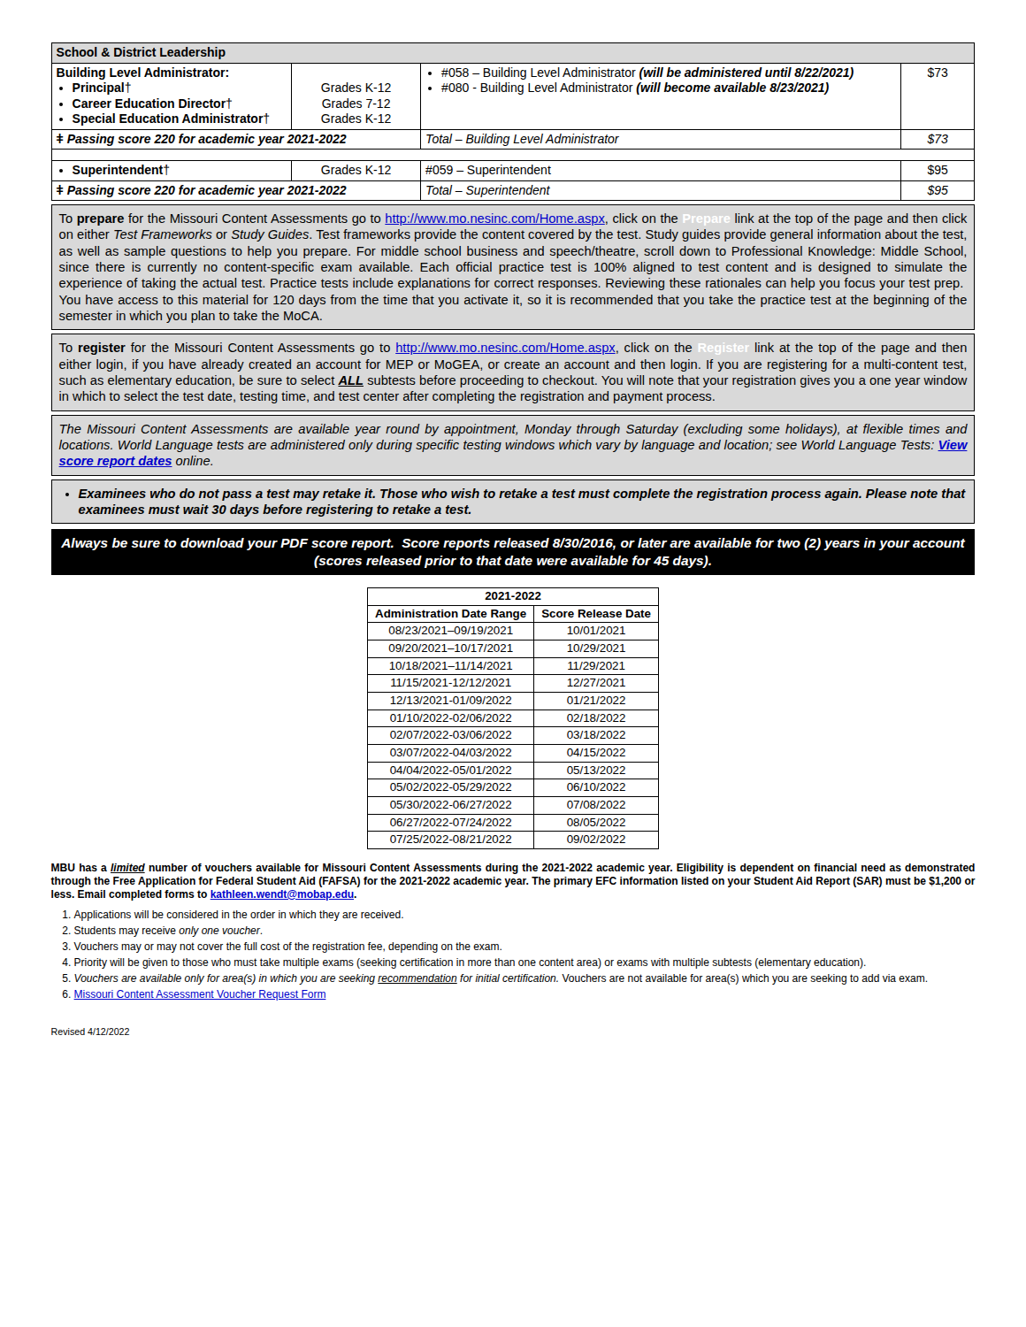| School & District Leadership |
| Building Level Administrator: Principal † Career Education Director † Special Education Administrator † | Grades K-12 Grades 7-12 Grades K-12 | #058 – Building Level Administrator (will be administered until 8/22/2021) #080 - Building Level Administrator (will become available 8/23/2021) | $73 |
| ǂ Passing score 220 for academic year 2021-2022 | Total – Building Level Administrator | $73 |
| Superintendent † | Grades K-12 | #059 – Superintendent | $95 |
| ǂ Passing score 220 for academic year 2021-2022 | Total – Superintendent | $95 |
To prepare for the Missouri Content Assessments go to http://www.mo.nesinc.com/Home.aspx, click on the Prepare link at the top of the page and then click on either Test Frameworks or Study Guides. Test frameworks provide the content covered by the test. Study guides provide general information about the test, as well as sample questions to help you prepare. For middle school business and speech/theatre, scroll down to Professional Knowledge: Middle School, since there is currently no content-specific exam available. Each official practice test is 100% aligned to test content and is designed to simulate the experience of taking the actual test. Practice tests include explanations for correct responses. Reviewing these rationales can help you focus your test prep. You have access to this material for 120 days from the time that you activate it, so it is recommended that you take the practice test at the beginning of the semester in which you plan to take the MoCA.
To register for the Missouri Content Assessments go to http://www.mo.nesinc.com/Home.aspx, click on the Register link at the top of the page and then either login, if you have already created an account for MEP or MoGEA, or create an account and then login. If you are registering for a multi-content test, such as elementary education, be sure to select ALL subtests before proceeding to checkout. You will note that your registration gives you a one year window in which to select the test date, testing time, and test center after completing the registration and payment process.
The Missouri Content Assessments are available year round by appointment, Monday through Saturday (excluding some holidays), at flexible times and locations. World Language tests are administered only during specific testing windows which vary by language and location; see World Language Tests: View score report dates online.
Examinees who do not pass a test may retake it. Those who wish to retake a test must complete the registration process again. Please note that examinees must wait 30 days before registering to retake a test.
Always be sure to download your PDF score report. Score reports released 8/30/2016, or later are available for two (2) years in your account (scores released prior to that date were available for 45 days).
2021-2022
| Administration Date Range | Score Release Date |
| --- | --- |
| 08/23/2021–09/19/2021 | 10/01/2021 |
| 09/20/2021–10/17/2021 | 10/29/2021 |
| 10/18/2021–11/14/2021 | 11/29/2021 |
| 11/15/2021-12/12/2021 | 12/27/2021 |
| 12/13/2021-01/09/2022 | 01/21/2022 |
| 01/10/2022-02/06/2022 | 02/18/2022 |
| 02/07/2022-03/06/2022 | 03/18/2022 |
| 03/07/2022-04/03/2022 | 04/15/2022 |
| 04/04/2022-05/01/2022 | 05/13/2022 |
| 05/02/2022-05/29/2022 | 06/10/2022 |
| 05/30/2022-06/27/2022 | 07/08/2022 |
| 06/27/2022-07/24/2022 | 08/05/2022 |
| 07/25/2022-08/21/2022 | 09/02/2022 |
MBU has a limited number of vouchers available for Missouri Content Assessments during the 2021-2022 academic year. Eligibility is dependent on financial need as demonstrated through the Free Application for Federal Student Aid (FAFSA) for the 2021-2022 academic year. The primary EFC information listed on your Student Aid Report (SAR) must be $1,200 or less. Email completed forms to kathleen.wendt@mobap.edu.
Applications will be considered in the order in which they are received.
Students may receive only one voucher.
Vouchers may or may not cover the full cost of the registration fee, depending on the exam.
Priority will be given to those who must take multiple exams (seeking certification in more than one content area) or exams with multiple subtests (elementary education).
Vouchers are available only for area(s) in which you are seeking recommendation for initial certification. Vouchers are not available for area(s) which you are seeking to add via exam.
Missouri Content Assessment Voucher Request Form
Revised 4/12/2022